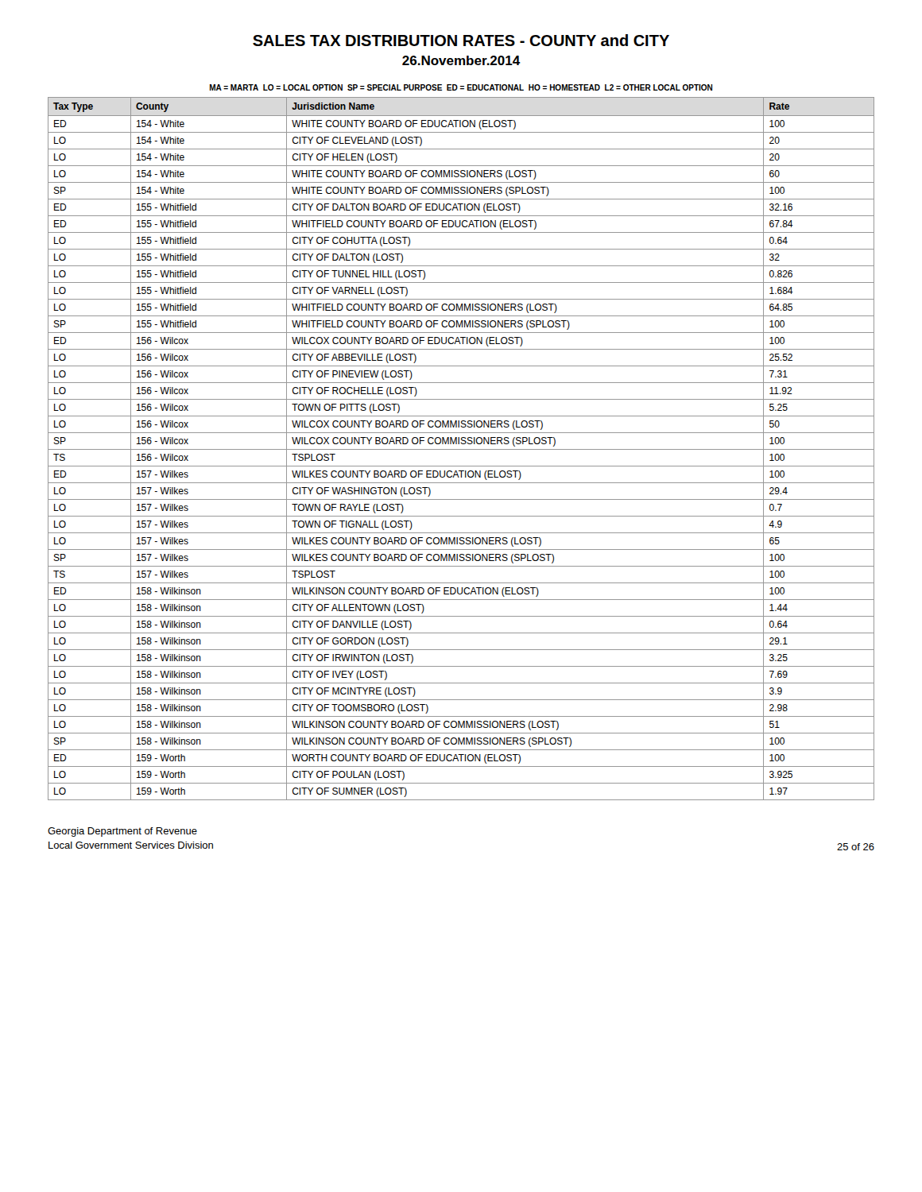SALES TAX DISTRIBUTION RATES - COUNTY and CITY
26.November.2014
MA = MARTA LO = LOCAL OPTION SP = SPECIAL PURPOSE ED = EDUCATIONAL HO = HOMESTEAD L2 = OTHER LOCAL OPTION
| Tax Type | County | Jurisdiction Name | Rate |
| --- | --- | --- | --- |
| ED | 154 - White | WHITE COUNTY BOARD OF EDUCATION (ELOST) | 100 |
| LO | 154 - White | CITY OF CLEVELAND (LOST) | 20 |
| LO | 154 - White | CITY OF HELEN (LOST) | 20 |
| LO | 154 - White | WHITE COUNTY BOARD OF COMMISSIONERS (LOST) | 60 |
| SP | 154 - White | WHITE COUNTY BOARD OF COMMISSIONERS (SPLOST) | 100 |
| ED | 155 - Whitfield | CITY OF DALTON BOARD OF EDUCATION (ELOST) | 32.16 |
| ED | 155 - Whitfield | WHITFIELD COUNTY BOARD OF EDUCATION (ELOST) | 67.84 |
| LO | 155 - Whitfield | CITY OF COHUTTA (LOST) | 0.64 |
| LO | 155 - Whitfield | CITY OF DALTON (LOST) | 32 |
| LO | 155 - Whitfield | CITY OF TUNNEL HILL (LOST) | 0.826 |
| LO | 155 - Whitfield | CITY OF VARNELL (LOST) | 1.684 |
| LO | 155 - Whitfield | WHITFIELD COUNTY BOARD OF COMMISSIONERS (LOST) | 64.85 |
| SP | 155 - Whitfield | WHITFIELD COUNTY BOARD OF COMMISSIONERS (SPLOST) | 100 |
| ED | 156 - Wilcox | WILCOX COUNTY BOARD OF EDUCATION (ELOST) | 100 |
| LO | 156 - Wilcox | CITY OF ABBEVILLE (LOST) | 25.52 |
| LO | 156 - Wilcox | CITY OF PINEVIEW (LOST) | 7.31 |
| LO | 156 - Wilcox | CITY OF ROCHELLE (LOST) | 11.92 |
| LO | 156 - Wilcox | TOWN OF PITTS (LOST) | 5.25 |
| LO | 156 - Wilcox | WILCOX COUNTY BOARD OF COMMISSIONERS (LOST) | 50 |
| SP | 156 - Wilcox | WILCOX COUNTY BOARD OF COMMISSIONERS (SPLOST) | 100 |
| TS | 156 - Wilcox | TSPLOST | 100 |
| ED | 157 - Wilkes | WILKES COUNTY BOARD OF EDUCATION (ELOST) | 100 |
| LO | 157 - Wilkes | CITY OF WASHINGTON (LOST) | 29.4 |
| LO | 157 - Wilkes | TOWN OF RAYLE (LOST) | 0.7 |
| LO | 157 - Wilkes | TOWN OF TIGNALL (LOST) | 4.9 |
| LO | 157 - Wilkes | WILKES COUNTY BOARD OF COMMISSIONERS (LOST) | 65 |
| SP | 157 - Wilkes | WILKES COUNTY BOARD OF COMMISSIONERS (SPLOST) | 100 |
| TS | 157 - Wilkes | TSPLOST | 100 |
| ED | 158 - Wilkinson | WILKINSON COUNTY BOARD OF EDUCATION (ELOST) | 100 |
| LO | 158 - Wilkinson | CITY OF ALLENTOWN (LOST) | 1.44 |
| LO | 158 - Wilkinson | CITY OF DANVILLE (LOST) | 0.64 |
| LO | 158 - Wilkinson | CITY OF GORDON (LOST) | 29.1 |
| LO | 158 - Wilkinson | CITY OF IRWINTON (LOST) | 3.25 |
| LO | 158 - Wilkinson | CITY OF IVEY (LOST) | 7.69 |
| LO | 158 - Wilkinson | CITY OF MCINTYRE (LOST) | 3.9 |
| LO | 158 - Wilkinson | CITY OF TOOMSBORO (LOST) | 2.98 |
| LO | 158 - Wilkinson | WILKINSON COUNTY BOARD OF COMMISSIONERS (LOST) | 51 |
| SP | 158 - Wilkinson | WILKINSON COUNTY BOARD OF COMMISSIONERS (SPLOST) | 100 |
| ED | 159 - Worth | WORTH COUNTY BOARD OF EDUCATION (ELOST) | 100 |
| LO | 159 - Worth | CITY OF POULAN (LOST) | 3.925 |
| LO | 159 - Worth | CITY OF SUMNER (LOST) | 1.97 |
Georgia Department of Revenue
Local Government Services Division
25 of 26